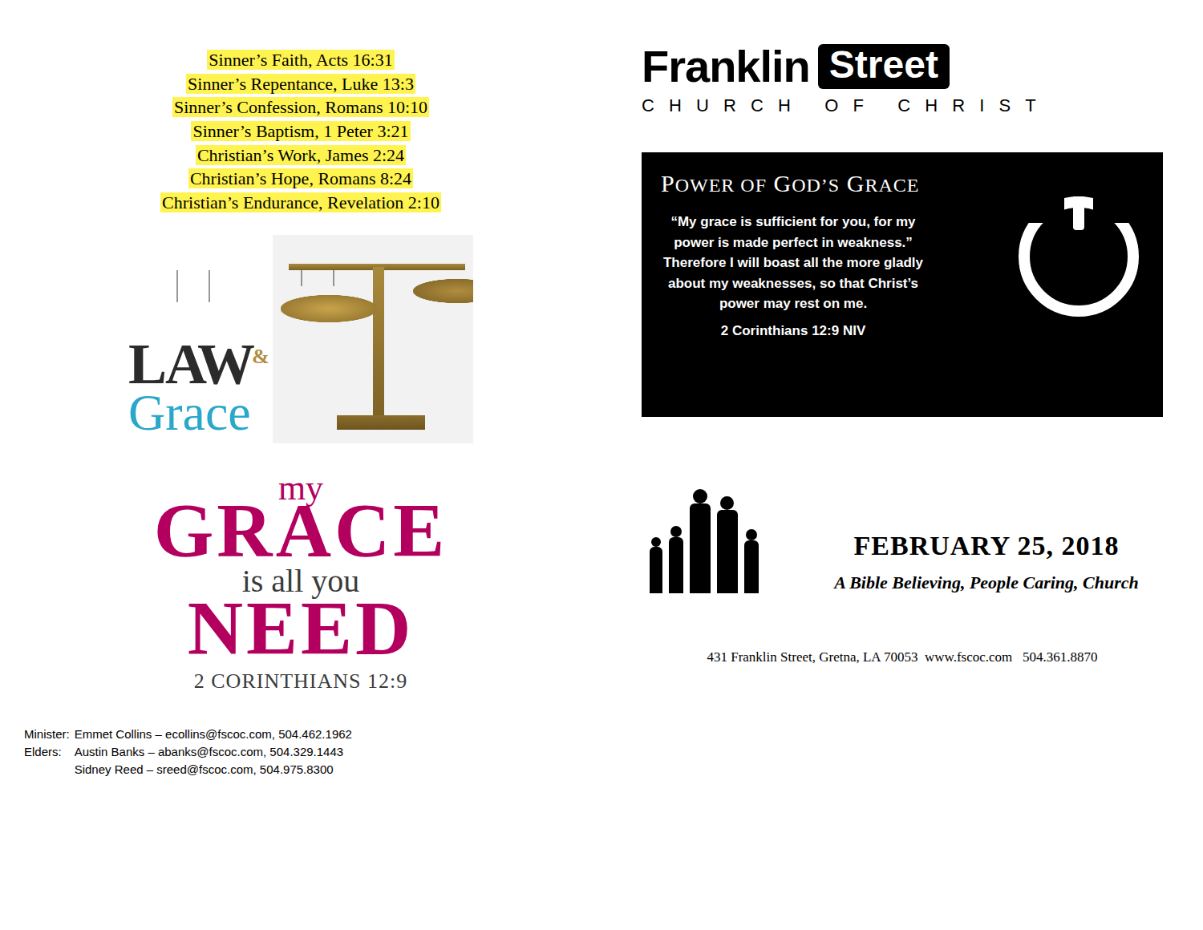Sinner’s Faith, Acts 16:31
Sinner’s Repentance, Luke 13:3
Sinner’s Confession, Romans 10:10
Sinner’s Baptism, 1 Peter 3:21
Christian’s Work, James 2:24
Christian’s Hope, Romans 8:24
Christian’s Endurance, Revelation 2:10
LAW&
Grace
my
GRACE
is all you
NEED
2 CORINTHIANS 12:9
| Minister: | Emmet Collins – ecollins@fscoc.com, 504.462.1962 |
| Elders: | Austin Banks – abanks@fscoc.com, 504.329.1443 |
| | Sidney Reed – sreed@fscoc.com, 504.975.8300 |
Franklin Street
C H U R C H O F C H R I S T
POWER OF GOD’S GRACE
“My grace is sufficient for you, for my power is made perfect in weakness.” Therefore I will boast all the more gladly about my weaknesses, so that Christ’s power may rest on me. 2 Corinthians 12:9 NIV
FEBRUARY 25, 2018
A Bible Believing, People Caring, Church
431 Franklin Street, Gretna, LA 70053 www.fscoc.com 504.361.8870